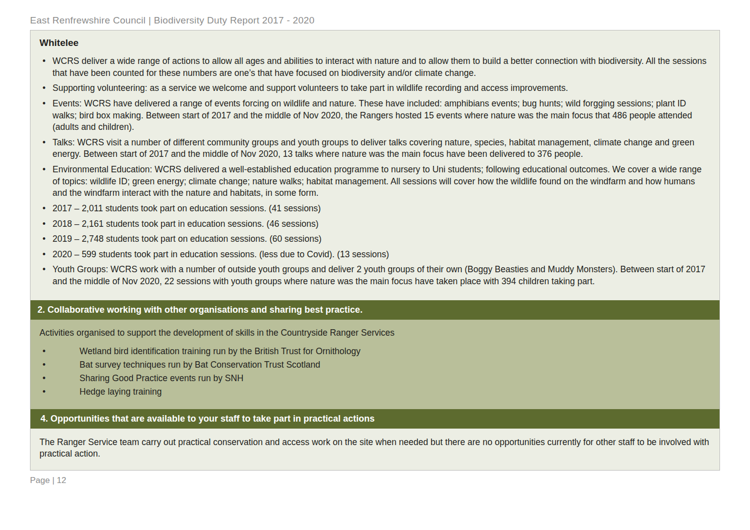East Renfrewshire Council | Biodiversity Duty Report 2017 - 2020
Whitelee
WCRS deliver a wide range of actions to allow all ages and abilities to interact with nature and to allow them to build a better connection with biodiversity. All the sessions that have been counted for these numbers are one’s that have focused on biodiversity and/or climate change.
Supporting volunteering: as a service we welcome and support volunteers to take part in wildlife recording and access improvements.
Events: WCRS have delivered a range of events forcing on wildlife and nature. These have included: amphibians events; bug hunts; wild forgging sessions; plant ID walks; bird box making. Between start of 2017 and the middle of Nov 2020, the Rangers hosted 15 events where nature was the main focus that 486 people attended (adults and children).
Talks: WCRS visit a number of different community groups and youth groups to deliver talks covering nature, species, habitat management, climate change and green energy. Between start of 2017 and the middle of Nov 2020, 13 talks where nature was the main focus have been delivered to 376 people.
Environmental Education: WCRS delivered a well-established education programme to nursery to Uni students; following educational outcomes. We cover a wide range of topics: wildlife ID; green energy; climate change; nature walks; habitat management. All sessions will cover how the wildlife found on the windfarm and how humans and the windfarm interact with the nature and habitats, in some form.
2017 – 2,011 students took part on education sessions. (41 sessions)
2018 – 2,161 students took part in education sessions. (46 sessions)
2019 – 2,748 students took part on education sessions. (60 sessions)
2020 – 599 students took part in education sessions. (less due to Covid). (13 sessions)
Youth Groups: WCRS work with a number of outside youth groups and deliver 2 youth groups of their own (Boggy Beasties and Muddy Monsters). Between start of 2017 and the middle of Nov 2020, 22 sessions with youth groups where nature was the main focus have taken place with 394 children taking part.
2. Collaborative working with other organisations and sharing best practice.
Activities organised to support the development of skills in the Countryside Ranger Services
Wetland bird identification training run by the British Trust for Ornithology
Bat survey techniques run by Bat Conservation Trust Scotland
Sharing Good Practice events run by SNH
Hedge laying training
4. Opportunities that are available to your staff to take part in practical actions
The Ranger Service team carry out practical conservation and access work on the site when needed but there are no opportunities currently for other staff to be involved with practical action.
Page | 12